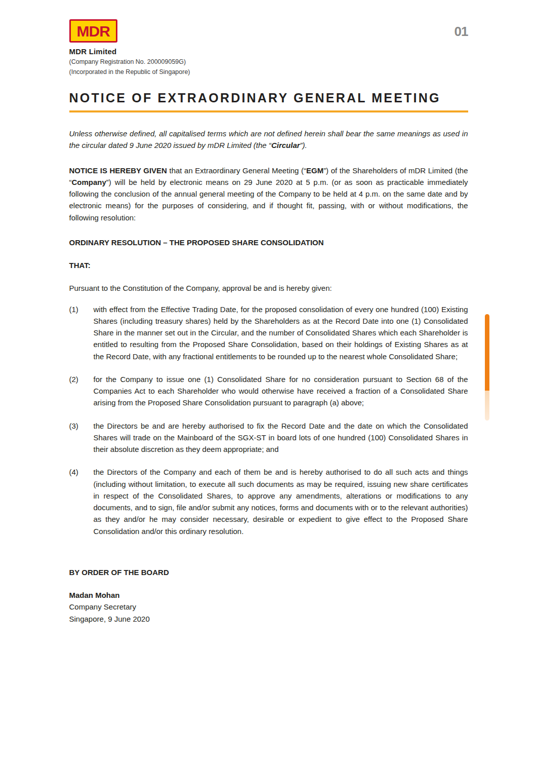MDR
MDR Limited
(Company Registration No. 200009059G)
(Incorporated in the Republic of Singapore)
01
NOTICE OF EXTRAORDINARY GENERAL MEETING
Unless otherwise defined, all capitalised terms which are not defined herein shall bear the same meanings as used in the circular dated 9 June 2020 issued by mDR Limited (the “Circular”).
NOTICE IS HEREBY GIVEN that an Extraordinary General Meeting (“EGM”) of the Shareholders of mDR Limited (the “Company”) will be held by electronic means on 29 June 2020 at 5 p.m. (or as soon as practicable immediately following the conclusion of the annual general meeting of the Company to be held at 4 p.m. on the same date and by electronic means) for the purposes of considering, and if thought fit, passing, with or without modifications, the following resolution:
ORDINARY RESOLUTION – THE PROPOSED SHARE CONSOLIDATION
THAT:
Pursuant to the Constitution of the Company, approval be and is hereby given:
with effect from the Effective Trading Date, for the proposed consolidation of every one hundred (100) Existing Shares (including treasury shares) held by the Shareholders as at the Record Date into one (1) Consolidated Share in the manner set out in the Circular, and the number of Consolidated Shares which each Shareholder is entitled to resulting from the Proposed Share Consolidation, based on their holdings of Existing Shares as at the Record Date, with any fractional entitlements to be rounded up to the nearest whole Consolidated Share;
for the Company to issue one (1) Consolidated Share for no consideration pursuant to Section 68 of the Companies Act to each Shareholder who would otherwise have received a fraction of a Consolidated Share arising from the Proposed Share Consolidation pursuant to paragraph (a) above;
the Directors be and are hereby authorised to fix the Record Date and the date on which the Consolidated Shares will trade on the Mainboard of the SGX-ST in board lots of one hundred (100) Consolidated Shares in their absolute discretion as they deem appropriate; and
the Directors of the Company and each of them be and is hereby authorised to do all such acts and things (including without limitation, to execute all such documents as may be required, issuing new share certificates in respect of the Consolidated Shares, to approve any amendments, alterations or modifications to any documents, and to sign, file and/or submit any notices, forms and documents with or to the relevant authorities) as they and/or he may consider necessary, desirable or expedient to give effect to the Proposed Share Consolidation and/or this ordinary resolution.
BY ORDER OF THE BOARD
Madan Mohan
Company Secretary
Singapore, 9 June 2020